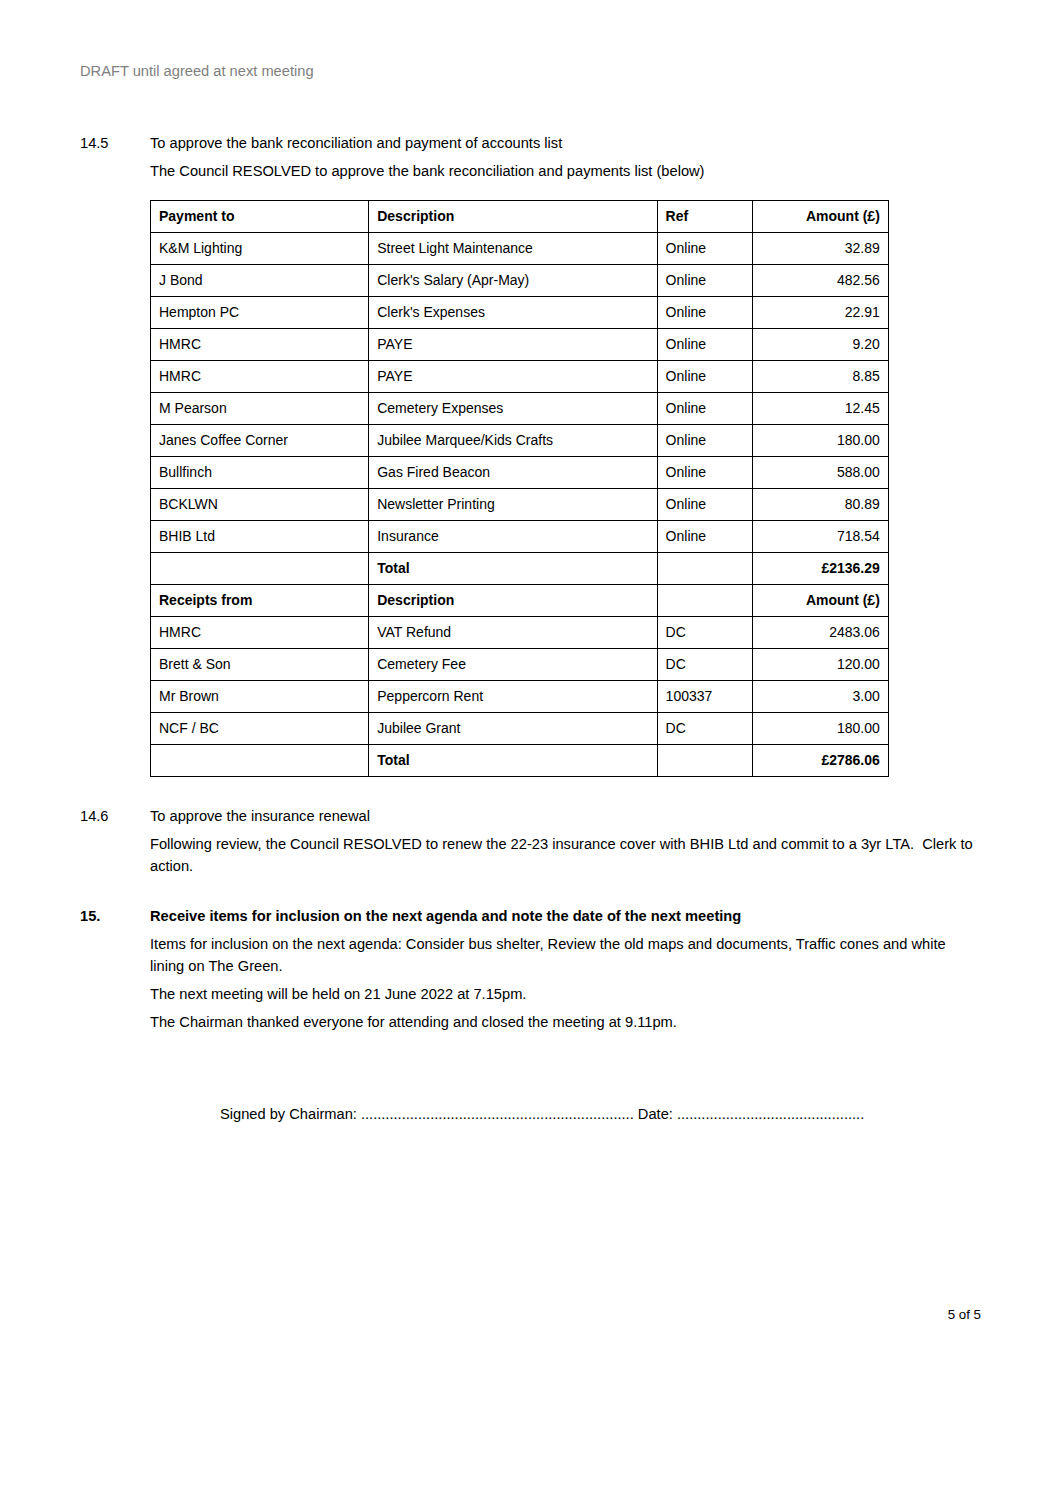DRAFT until agreed at next meeting
14.5
To approve the bank reconciliation and payment of accounts list
The Council RESOLVED to approve the bank reconciliation and payments list (below)
| Payment to | Description | Ref | Amount (£) |
| --- | --- | --- | --- |
| K&M Lighting | Street Light Maintenance | Online | 32.89 |
| J Bond | Clerk's Salary (Apr-May) | Online | 482.56 |
| Hempton PC | Clerk's Expenses | Online | 22.91 |
| HMRC | PAYE | Online | 9.20 |
| HMRC | PAYE | Online | 8.85 |
| M Pearson | Cemetery Expenses | Online | 12.45 |
| Janes Coffee Corner | Jubilee Marquee/Kids Crafts | Online | 180.00 |
| Bullfinch | Gas Fired Beacon | Online | 588.00 |
| BCKLWN | Newsletter Printing | Online | 80.89 |
| BHIB Ltd | Insurance | Online | 718.54 |
| | Total | | £2136.29 |
| Receipts from | Description | | Amount (£) |
| HMRC | VAT Refund | DC | 2483.06 |
| Brett & Son | Cemetery Fee | DC | 120.00 |
| Mr Brown | Peppercorn Rent | 100337 | 3.00 |
| NCF / BC | Jubilee Grant | DC | 180.00 |
| | Total | | £2786.06 |
14.6
To approve the insurance renewal
Following review, the Council RESOLVED to renew the 22-23 insurance cover with BHIB Ltd and commit to a 3yr LTA. Clerk to action.
15.
Receive items for inclusion on the next agenda and note the date of the next meeting
Items for inclusion on the next agenda: Consider bus shelter, Review the old maps and documents, Traffic cones and white lining on The Green.
The next meeting will be held on 21 June 2022 at 7.15pm.
The Chairman thanked everyone for attending and closed the meeting at 9.11pm.
Signed by Chairman: ................................................................... Date: ..............................................
5 of 5